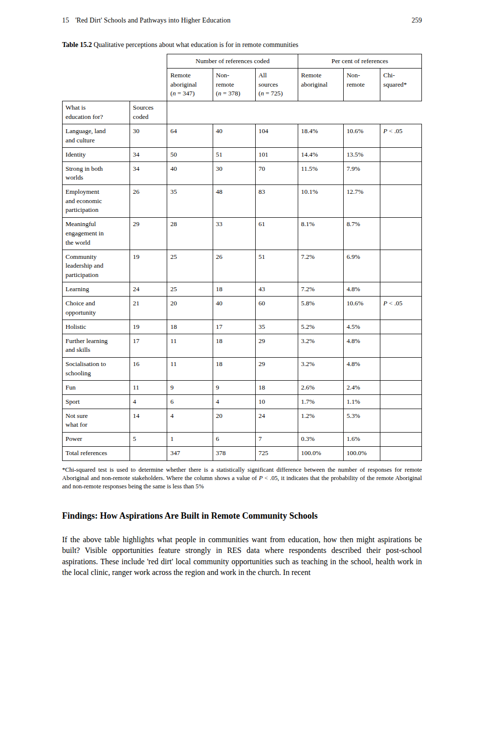15'Red Dirt' Schools and Pathways into Higher Education
259
Table 15.2 Qualitative perceptions about what education is for in remote communities
| | | Number of references coded | Per cent of references |
| --- | --- | --- | --- |
| Remote aboriginal ( n = 347) | Non- remote ( n = 378) | All sources ( n = 725) | Remote aboriginal | Non- remote | Chi- squared* |
| What is education for? | Sources coded | | | | | | |
| Language, land and culture | 30 | 64 | 40 | 104 | 18.4% | 10.6% | P < .05 |
| Identity | 34 | 50 | 51 | 101 | 14.4% | 13.5% | |
| Strong in both worlds | 34 | 40 | 30 | 70 | 11.5% | 7.9% | |
| Employment and economic participation | 26 | 35 | 48 | 83 | 10.1% | 12.7% | |
| Meaningful engagement in the world | 29 | 28 | 33 | 61 | 8.1% | 8.7% | |
| Community leadership and participation | 19 | 25 | 26 | 51 | 7.2% | 6.9% | |
| Learning | 24 | 25 | 18 | 43 | 7.2% | 4.8% | |
| Choice and opportunity | 21 | 20 | 40 | 60 | 5.8% | 10.6% | P < .05 |
| Holistic | 19 | 18 | 17 | 35 | 5.2% | 4.5% | |
| Further learning and skills | 17 | 11 | 18 | 29 | 3.2% | 4.8% | |
| Socialisation to schooling | 16 | 11 | 18 | 29 | 3.2% | 4.8% | |
| Fun | 11 | 9 | 9 | 18 | 2.6% | 2.4% | |
| Sport | 4 | 6 | 4 | 10 | 1.7% | 1.1% | |
| Not sure what for | 14 | 4 | 20 | 24 | 1.2% | 5.3% | |
| Power | 5 | 1 | 6 | 7 | 0.3% | 1.6% | |
| Total references | | 347 | 378 | 725 | 100.0% | 100.0% | |
*Chi-squared test is used to determine whether there is a statistically significant difference between the number of responses for remote Aboriginal and non-remote stakeholders. Where the column shows a value of P < .05, it indicates that the probability of the remote Aboriginal and non-remote responses being the same is less than 5%
Findings: How Aspirations Are Built in Remote Community Schools
If the above table highlights what people in communities want from education, how then might aspirations be built? Visible opportunities feature strongly in RES data where respondents described their post-school aspirations. These include 'red dirt' local community opportunities such as teaching in the school, health work in the local clinic, ranger work across the region and work in the church. In recent